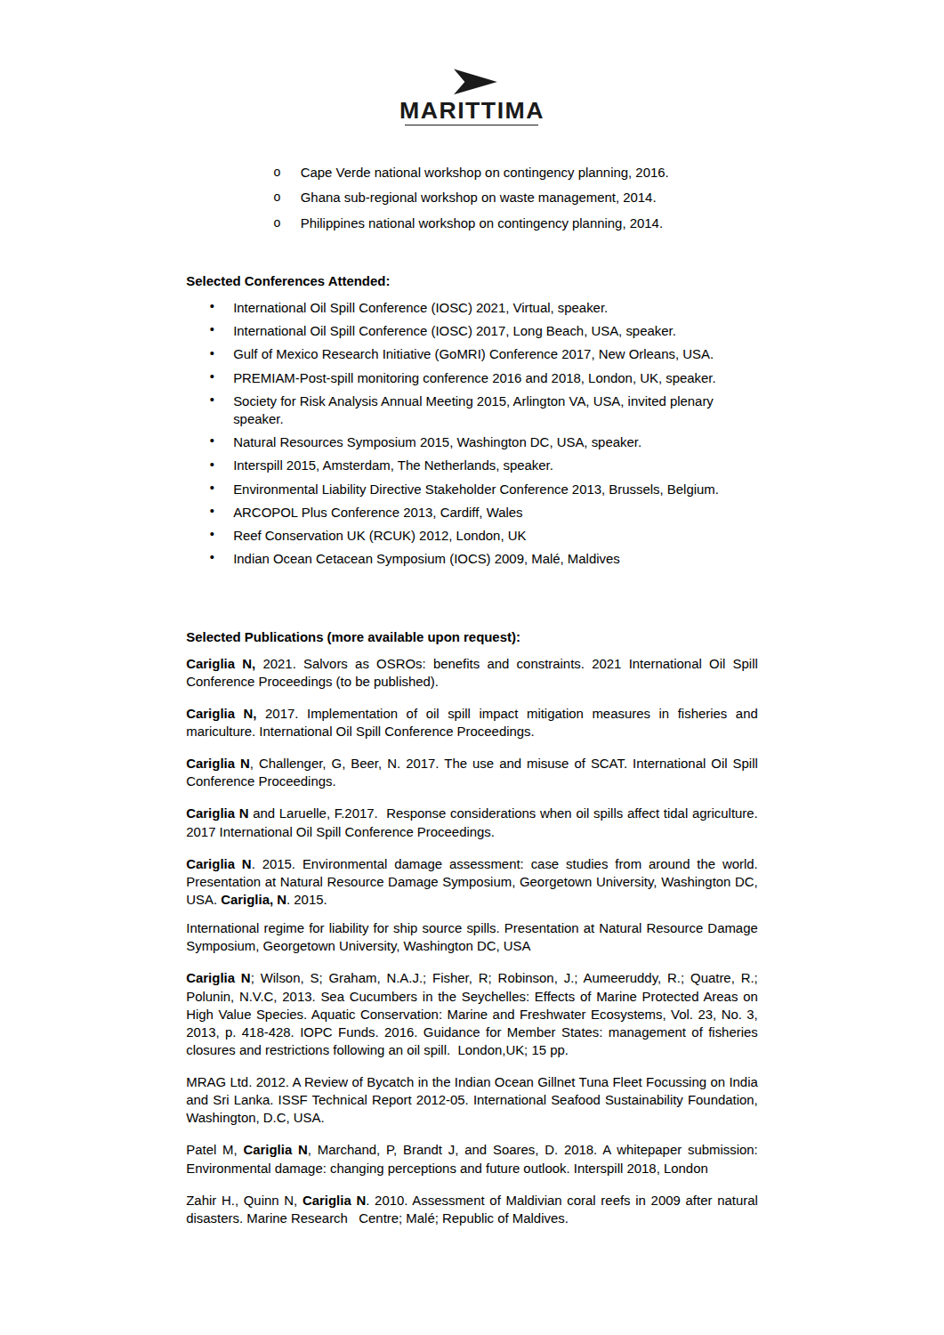➤ MARITTIMA
Cape Verde national workshop on contingency planning, 2016.
Ghana sub-regional workshop on waste management, 2014.
Philippines national workshop on contingency planning, 2014.
Selected Conferences Attended:
International Oil Spill Conference (IOSC) 2021, Virtual, speaker.
International Oil Spill Conference (IOSC) 2017, Long Beach, USA, speaker.
Gulf of Mexico Research Initiative (GoMRI) Conference 2017, New Orleans, USA.
PREMIAM-Post-spill monitoring conference 2016 and 2018, London, UK, speaker.
Society for Risk Analysis Annual Meeting 2015, Arlington VA, USA, invited plenary speaker.
Natural Resources Symposium 2015, Washington DC, USA, speaker.
Interspill 2015, Amsterdam, The Netherlands, speaker.
Environmental Liability Directive Stakeholder Conference 2013, Brussels, Belgium.
ARCOPOL Plus Conference 2013, Cardiff, Wales
Reef Conservation UK (RCUK) 2012, London, UK
Indian Ocean Cetacean Symposium (IOCS) 2009, Malé, Maldives
Selected Publications (more available upon request):
Cariglia N, 2021. Salvors as OSROs: benefits and constraints. 2021 International Oil Spill Conference Proceedings (to be published).
Cariglia N, 2017. Implementation of oil spill impact mitigation measures in fisheries and mariculture. International Oil Spill Conference Proceedings.
Cariglia N, Challenger, G, Beer, N. 2017. The use and misuse of SCAT. International Oil Spill Conference Proceedings.
Cariglia N and Laruelle, F.2017. Response considerations when oil spills affect tidal agriculture. 2017 International Oil Spill Conference Proceedings.
Cariglia N. 2015. Environmental damage assessment: case studies from around the world. Presentation at Natural Resource Damage Symposium, Georgetown University, Washington DC, USA. Cariglia, N. 2015.
International regime for liability for ship source spills. Presentation at Natural Resource Damage Symposium, Georgetown University, Washington DC, USA
Cariglia N; Wilson, S; Graham, N.A.J.; Fisher, R; Robinson, J.; Aumeeruddy, R.; Quatre, R.; Polunin, N.V.C, 2013. Sea Cucumbers in the Seychelles: Effects of Marine Protected Areas on High Value Species. Aquatic Conservation: Marine and Freshwater Ecosystems, Vol. 23, No. 3, 2013, p. 418-428. IOPC Funds. 2016. Guidance for Member States: management of fisheries closures and restrictions following an oil spill. London,UK; 15 pp.
MRAG Ltd. 2012. A Review of Bycatch in the Indian Ocean Gillnet Tuna Fleet Focussing on India and Sri Lanka. ISSF Technical Report 2012-05. International Seafood Sustainability Foundation, Washington, D.C, USA.
Patel M, Cariglia N, Marchand, P, Brandt J, and Soares, D. 2018. A whitepaper submission: Environmental damage: changing perceptions and future outlook. Interspill 2018, London
Zahir H., Quinn N, Cariglia N. 2010. Assessment of Maldivian coral reefs in 2009 after natural disasters. Marine Research Centre; Malé; Republic of Maldives.